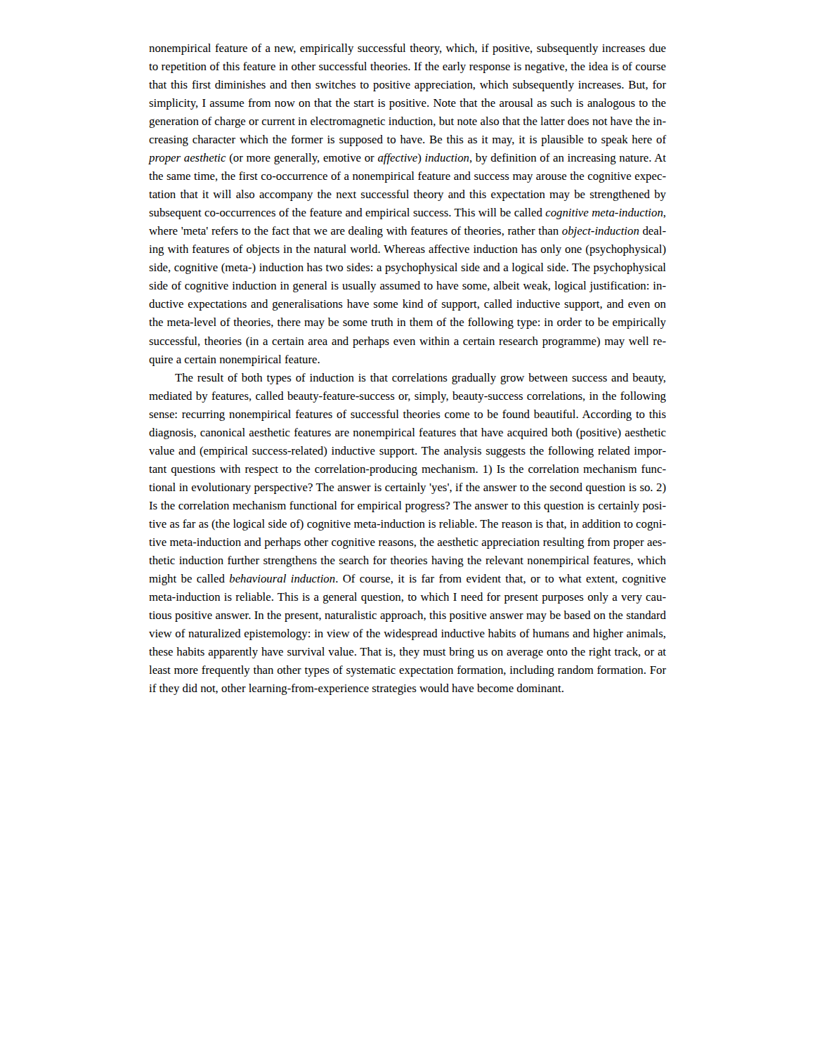nonempirical feature of a new, empirically successful theory, which, if positive, subsequently increases due to repetition of this feature in other successful theories. If the early response is negative, the idea is of course that this first diminishes and then switches to positive appreciation, which subsequently increases. But, for simplicity, I assume from now on that the start is positive. Note that the arousal as such is analogous to the generation of charge or current in electromagnetic induction, but note also that the latter does not have the increasing character which the former is supposed to have. Be this as it may, it is plausible to speak here of proper aesthetic (or more generally, emotive or affective) induction, by definition of an increasing nature. At the same time, the first co-occurrence of a nonempirical feature and success may arouse the cognitive expectation that it will also accompany the next successful theory and this expectation may be strengthened by subsequent co-occurrences of the feature and empirical success. This will be called cognitive meta-induction, where 'meta' refers to the fact that we are dealing with features of theories, rather than object-induction dealing with features of objects in the natural world. Whereas affective induction has only one (psychophysical) side, cognitive (meta-) induction has two sides: a psychophysical side and a logical side. The psychophysical side of cognitive induction in general is usually assumed to have some, albeit weak, logical justification: inductive expectations and generalisations have some kind of support, called inductive support, and even on the meta-level of theories, there may be some truth in them of the following type: in order to be empirically successful, theories (in a certain area and perhaps even within a certain research programme) may well require a certain nonempirical feature.
The result of both types of induction is that correlations gradually grow between success and beauty, mediated by features, called beauty-feature-success or, simply, beauty-success correlations, in the following sense: recurring nonempirical features of successful theories come to be found beautiful. According to this diagnosis, canonical aesthetic features are nonempirical features that have acquired both (positive) aesthetic value and (empirical success-related) inductive support. The analysis suggests the following related important questions with respect to the correlation-producing mechanism. 1) Is the correlation mechanism functional in evolutionary perspective? The answer is certainly 'yes', if the answer to the second question is so. 2) Is the correlation mechanism functional for empirical progress? The answer to this question is certainly positive as far as (the logical side of) cognitive meta-induction is reliable. The reason is that, in addition to cognitive meta-induction and perhaps other cognitive reasons, the aesthetic appreciation resulting from proper aesthetic induction further strengthens the search for theories having the relevant nonempirical features, which might be called behavioural induction. Of course, it is far from evident that, or to what extent, cognitive meta-induction is reliable. This is a general question, to which I need for present purposes only a very cautious positive answer. In the present, naturalistic approach, this positive answer may be based on the standard view of naturalized epistemology: in view of the widespread inductive habits of humans and higher animals, these habits apparently have survival value. That is, they must bring us on average onto the right track, or at least more frequently than other types of systematic expectation formation, including random formation. For if they did not, other learning-from-experience strategies would have become dominant.